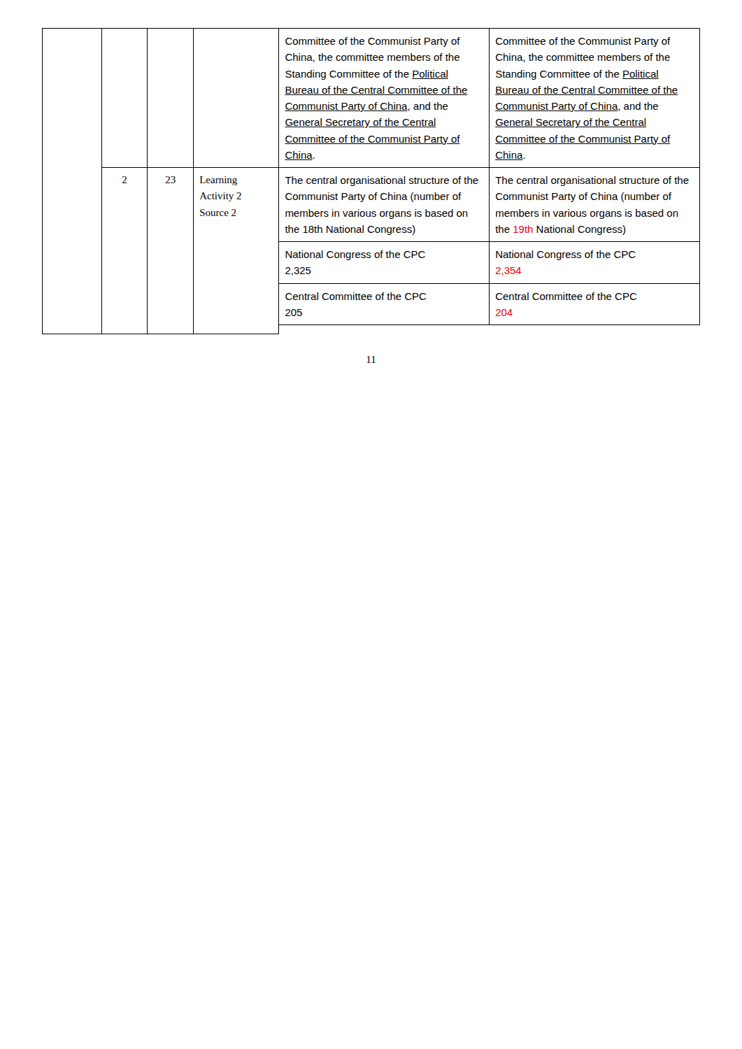| | | | | Committee of the Communist Party of China, the committee members of the Standing Committee of the Political Bureau of the Central Committee of the Communist Party of China , and the General Secretary of the Central Committee of the Communist Party of China . | Committee of the Communist Party of China, the committee members of the Standing Committee of the Political Bureau of the Central Committee of the Communist Party of China , and the General Secretary of the Central Committee of the Communist Party of China . |
| 2 | 23 | Learning Activity 2 Source 2 | The central organisational structure of the Communist Party of China (number of members in various organs is based on the 18th National Congress) | The central organisational structure of the Communist Party of China (number of members in various organs is based on the 19th National Congress) |
| National Congress of the CPC 2,325 | National Congress of the CPC 2,354 |
| Central Committee of the CPC 205 | Central Committee of the CPC 204 |
11